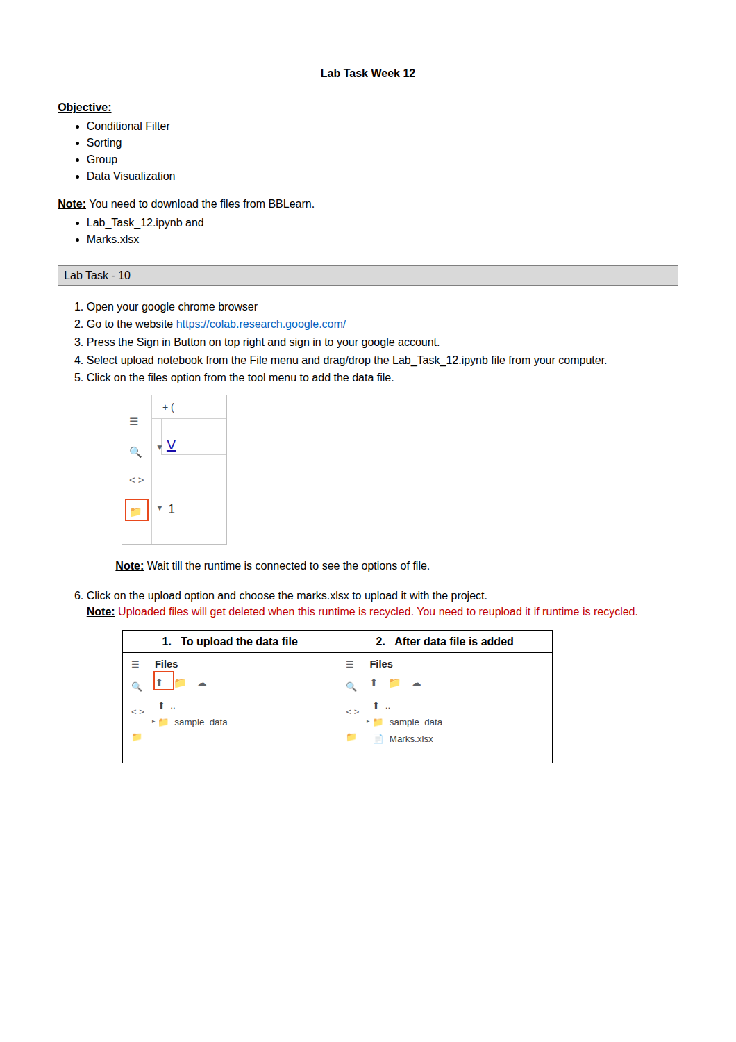Lab Task Week 12
Objective:
Conditional Filter
Sorting
Group
Data Visualization
Note: You need to download the files from BBLearn.
Lab_Task_12.ipynb and
Marks.xlsx
Lab Task - 10
Open your google chrome browser
Go to the website https://colab.research.google.com/
Press the Sign in Button on top right and sign in to your google account.
Select upload notebook from the File menu and drag/drop the Lab_Task_12.ipynb file from your computer.
Click on the files option from the tool menu to add the data file.
☰
🔍
< >
📁
+ (
▼
▼
V
1
Note: Wait till the runtime is connected to see the options of file.
Click on the upload option and choose the marks.xlsx to upload it with the project.
Note: Uploaded files will get deleted when this runtime is recycled. You need to reupload it if runtime is recycled.
| 1. To upload the data file | 2. After data file is added |
| --- | --- |
| ☰ 🔍 < > 📁 Files ⬆📁☁ ⬆ .. ▸ 📁 sample_data | ☰ 🔍 < > 📁 Files ⬆📁☁ ⬆ .. ▸ 📁 sample_data 📄 Marks.xlsx |